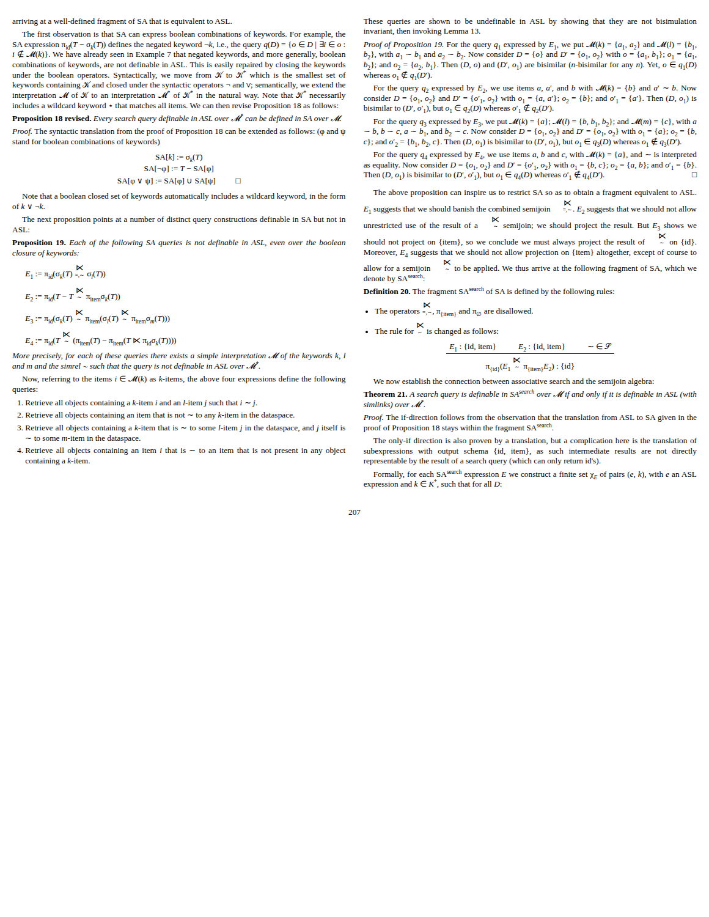arriving at a well-defined fragment of SA that is equivalent to ASL.
The first observation is that SA can express boolean combinations of keywords. For example, the SA expression πid(T − σk(T)) defines the negated keyword ¬k, i.e., the query q(D) = {o ∈ D | ∃i ∈ o : i ∉ 𝓜(k)}. We have already seen in Example 7 that negated keywords, and more generally, boolean combinations of keywords, are not definable in ASL. This is easily repaired by closing the keywords under the boolean operators. Syntactically, we move from 𝒦 to 𝒦* which is the smallest set of keywords containing 𝒦 and closed under the syntactic operators ¬ and ∨; semantically, we extend the interpretation 𝓜 of 𝒦 to an interpretation 𝓜* of 𝒦* in the natural way. Note that 𝒦* necessarily includes a wildcard keyword ⋆ that matches all items. We can then revise Proposition 18 as follows:
Proposition 18 revised. Every search query definable in ASL over 𝓜* can be defined in SA over 𝓜.
Proof. The syntactic translation from the proof of Proposition 18 can be extended as follows: (φ and ψ stand for boolean combinations of keywords)
SA[k] := σk(T)
SA[¬φ] := T − SA[φ]
SA[φ ∨ ψ] := SA[φ] ∪ SA[ψ] □
Note that a boolean closed set of keywords automatically includes a wildcard keyword, in the form of k ∨ ¬k.
The next proposition points at a number of distinct query constructions definable in SA but not in ASL:
Proposition 19. Each of the following SA queries is not definable in ASL, even over the boolean closure of keywords:
E1 := πid(σk(T) ⋉=,∼ σl(T))
E2 := πid(T − T ⋉∼ πitemσk(T))
E3 := πid(σk(T) ⋉∼ πitem(σl(T) ⋉∼ πitemσm(T)))
E4 := πid(T ⋉∼ (πitem(T) − πitem(T ⋉ πidσk(T))))
More precisely, for each of these queries there exists a simple interpretation 𝓜 of the keywords k, l and m and the simrel ∼ such that the query is not definable in ASL over 𝓜*.
Now, referring to the items i ∈ 𝓜(k) as k-items, the above four expressions define the following queries:
Retrieve all objects containing a k-item i and an l-item j such that i ∼ j.
Retrieve all objects containing an item that is not ∼ to any k-item in the dataspace.
Retrieve all objects containing a k-item that is ∼ to some l-item j in the dataspace, and j itself is ∼ to some m-item in the dataspace.
Retrieve all objects containing an item i that is ∼ to an item that is not present in any object containing a k-item.
These queries are shown to be undefinable in ASL by showing that they are not bisimulation invariant, then invoking Lemma 13.
Proof of Proposition 19. For the query q1 expressed by E1, we put 𝓜(k) = {a1, a2} and 𝓜(l) = {b1, b2}, with a1 ∼ b1 and a2 ∼ b2. Now consider D = {o} and D′ = {o1, o2} with o = {a1, b1}; o1 = {a1, b2}; and o2 = {a2, b1}. Then (D, o) and (D′, o1) are bisimilar (n-bisimilar for any n). Yet, o ∈ q1(D) whereas o1 ∉ q1(D′).
For the query q2 expressed by E2, we use items a, a′, and b with 𝓜(k) = {b} and a′ ∼ b. Now consider D = {o1, o2} and D′ = {o′1, o2} with o1 = {a, a′}; o2 = {b}; and o′1 = {a′}. Then (D, o1) is bisimilar to (D′, o′1), but o1 ∈ q2(D) whereas o′1 ∉ q2(D′).
For the query q3 expressed by E3, we put 𝓜(k) = {a}; 𝓜(l) = {b, b1, b2}; and 𝓜(m) = {c}, with a ∼ b, b ∼ c, a ∼ b1, and b2 ∼ c. Now consider D = {o1, o2} and D′ = {o1, o2} with o1 = {a}; o2 = {b, c}; and o′2 = {b1, b2, c}. Then (D, o1) is bisimilar to (D′, o1), but o1 ∈ q3(D) whereas o1 ∉ q3(D′).
For the query q4 expressed by E4, we use items a, b and c, with 𝓜(k) = {a}, and ∼ is interpreted as equality. Now consider D = {o1, o2} and D′ = {o′1, o2} with o1 = {b, c}; o2 = {a, b}; and o′1 = {b}. Then (D, o1) is bisimilar to (D′, o′1), but o1 ∈ q4(D) whereas o′1 ∉ q4(D′). □
The above proposition can inspire us to restrict SA so as to obtain a fragment equivalent to ASL. E1 suggests that we should banish the combined semijoin ⋉=,∼. E2 suggests that we should not allow unrestricted use of the result of a ⋉∼ semijoin; we should project the result. But E3 shows we should not project on {item}, so we conclude we must always project the result of ⋉∼ on {id}. Moreover, E4 suggests that we should not allow projection on {item} altogether, except of course to allow for a semijoin ⋉∼ to be applied. We thus arrive at the following fragment of SA, which we denote by SAsearch:
Definition 20. The fragment SAsearch of SA is defined by the following rules:
The operators ⋉=,∼, π{item} and π∅ are disallowed.
The rule for ⋉∼ is changed as follows:
E1 : {id, item} E2 : {id, item} ∼ ∈ 𝒮 π{id}(E1 ⋉∼ π{item}E2) : {id}
We now establish the connection between associative search and the semijoin algebra:
Theorem 21. A search query is definable in SAsearch over 𝓜 if and only if it is definable in ASL (with simlinks) over 𝓜*.
Proof. The if-direction follows from the observation that the translation from ASL to SA given in the proof of Proposition 18 stays within the fragment SAsearch.
The only-if direction is also proven by a translation, but a complication here is the translation of subexpressions with output schema {id, item}, as such intermediate results are not directly representable by the result of a search query (which can only return id's).
Formally, for each SAsearch expression E we construct a finite set χE of pairs (e, k), with e an ASL expression and k ∈ K*, such that for all D:
207